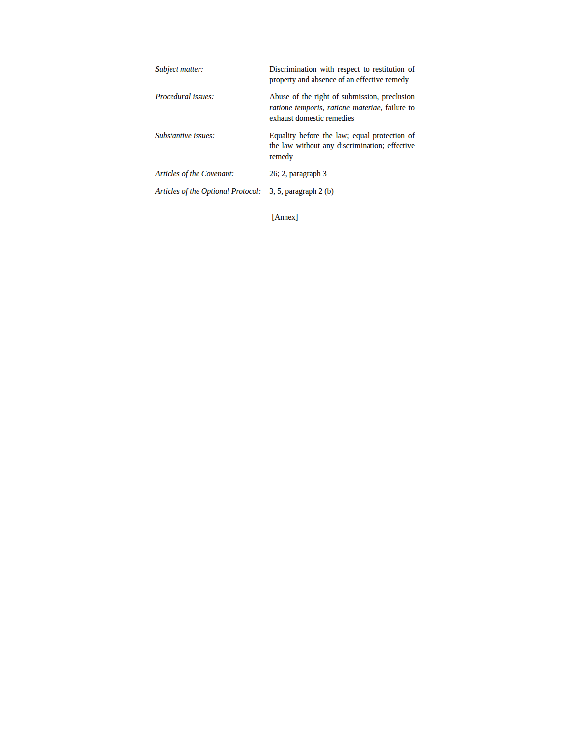| Subject matter: | Discrimination with respect to restitution of property and absence of an effective remedy |
| Procedural issues: | Abuse of the right of submission, preclusion ratione temporis , ratione materiae , failure to exhaust domestic remedies |
| Substantive issues: | Equality before the law; equal protection of the law without any discrimination; effective remedy |
| Articles of the Covenant: | 26; 2, paragraph 3 |
| Articles of the Optional Protocol: | 3, 5, paragraph 2 (b) |
[Annex]